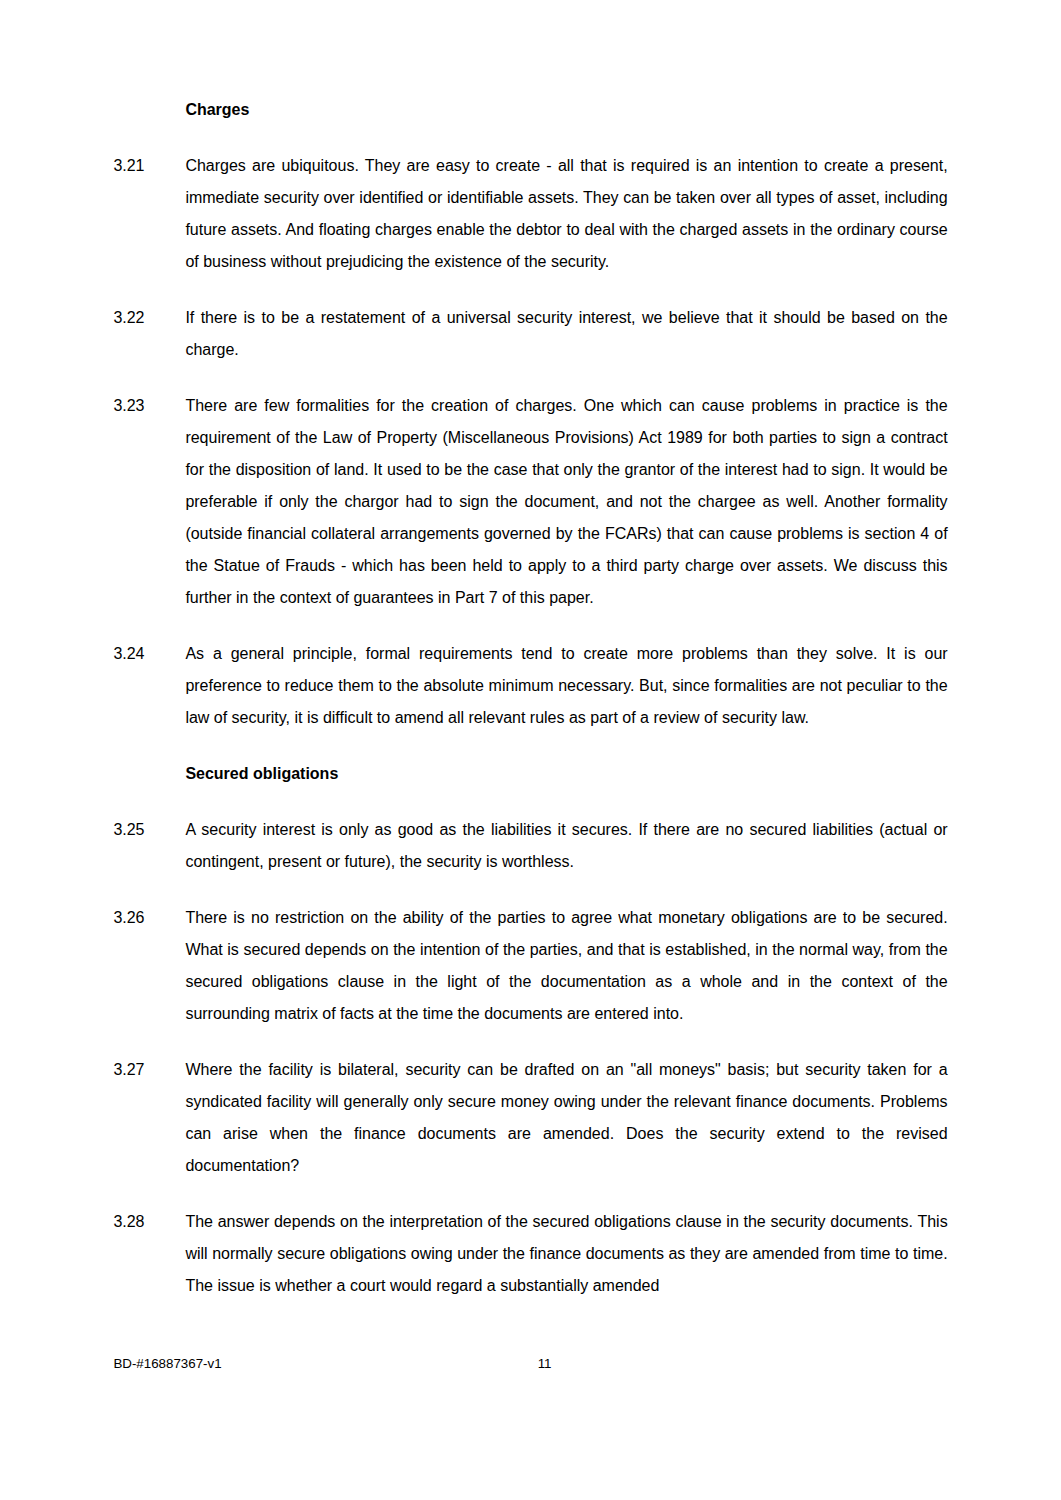Charges
3.21
Charges are ubiquitous. They are easy to create - all that is required is an intention to create a present, immediate security over identified or identifiable assets. They can be taken over all types of asset, including future assets. And floating charges enable the debtor to deal with the charged assets in the ordinary course of business without prejudicing the existence of the security.
3.22
If there is to be a restatement of a universal security interest, we believe that it should be based on the charge.
3.23
There are few formalities for the creation of charges. One which can cause problems in practice is the requirement of the Law of Property (Miscellaneous Provisions) Act 1989 for both parties to sign a contract for the disposition of land. It used to be the case that only the grantor of the interest had to sign. It would be preferable if only the chargor had to sign the document, and not the chargee as well. Another formality (outside financial collateral arrangements governed by the FCARs) that can cause problems is section 4 of the Statue of Frauds - which has been held to apply to a third party charge over assets. We discuss this further in the context of guarantees in Part 7 of this paper.
3.24
As a general principle, formal requirements tend to create more problems than they solve. It is our preference to reduce them to the absolute minimum necessary. But, since formalities are not peculiar to the law of security, it is difficult to amend all relevant rules as part of a review of security law.
Secured obligations
3.25
A security interest is only as good as the liabilities it secures. If there are no secured liabilities (actual or contingent, present or future), the security is worthless.
3.26
There is no restriction on the ability of the parties to agree what monetary obligations are to be secured. What is secured depends on the intention of the parties, and that is established, in the normal way, from the secured obligations clause in the light of the documentation as a whole and in the context of the surrounding matrix of facts at the time the documents are entered into.
3.27
Where the facility is bilateral, security can be drafted on an "all moneys" basis; but security taken for a syndicated facility will generally only secure money owing under the relevant finance documents. Problems can arise when the finance documents are amended. Does the security extend to the revised documentation?
3.28
The answer depends on the interpretation of the secured obligations clause in the security documents. This will normally secure obligations owing under the finance documents as they are amended from time to time. The issue is whether a court would regard a substantially amended
BD-#16887367-v1
11